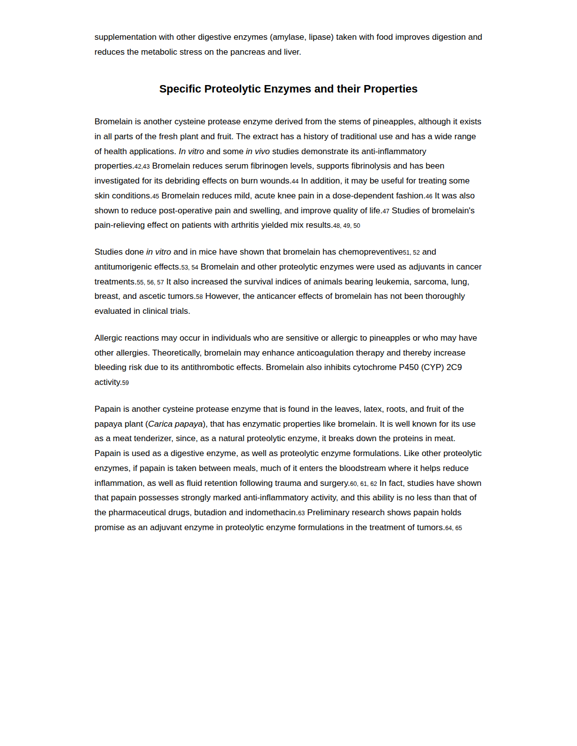supplementation with other digestive enzymes (amylase, lipase) taken with food improves digestion and reduces the metabolic stress on the pancreas and liver.
Specific Proteolytic Enzymes and their Properties
Bromelain is another cysteine protease enzyme derived from the stems of pineapples, although it exists in all parts of the fresh plant and fruit. The extract has a history of traditional use and has a wide range of health applications. In vitro and some in vivo studies demonstrate its anti-inflammatory properties.42,43 Bromelain reduces serum fibrinogen levels, supports fibrinolysis and has been investigated for its debriding effects on burn wounds.44 In addition, it may be useful for treating some skin conditions.45 Bromelain reduces mild, acute knee pain in a dose-dependent fashion.46 It was also shown to reduce post-operative pain and swelling, and improve quality of life.47 Studies of bromelain's pain-relieving effect on patients with arthritis yielded mix results.48, 49, 50
Studies done in vitro and in mice have shown that bromelain has chemopreventive51, 52 and antitumorigenic effects.53, 54 Bromelain and other proteolytic enzymes were used as adjuvants in cancer treatments.55, 56, 57 It also increased the survival indices of animals bearing leukemia, sarcoma, lung, breast, and ascetic tumors.58 However, the anticancer effects of bromelain has not been thoroughly evaluated in clinical trials.
Allergic reactions may occur in individuals who are sensitive or allergic to pineapples or who may have other allergies. Theoretically, bromelain may enhance anticoagulation therapy and thereby increase bleeding risk due to its antithrombotic effects. Bromelain also inhibits cytochrome P450 (CYP) 2C9 activity.59
Papain is another cysteine protease enzyme that is found in the leaves, latex, roots, and fruit of the papaya plant (Carica papaya), that has enzymatic properties like bromelain. It is well known for its use as a meat tenderizer, since, as a natural proteolytic enzyme, it breaks down the proteins in meat. Papain is used as a digestive enzyme, as well as proteolytic enzyme formulations. Like other proteolytic enzymes, if papain is taken between meals, much of it enters the bloodstream where it helps reduce inflammation, as well as fluid retention following trauma and surgery.60, 61, 62 In fact, studies have shown that papain possesses strongly marked anti-inflammatory activity, and this ability is no less than that of the pharmaceutical drugs, butadion and indomethacin.63 Preliminary research shows papain holds promise as an adjuvant enzyme in proteolytic enzyme formulations in the treatment of tumors.64, 65